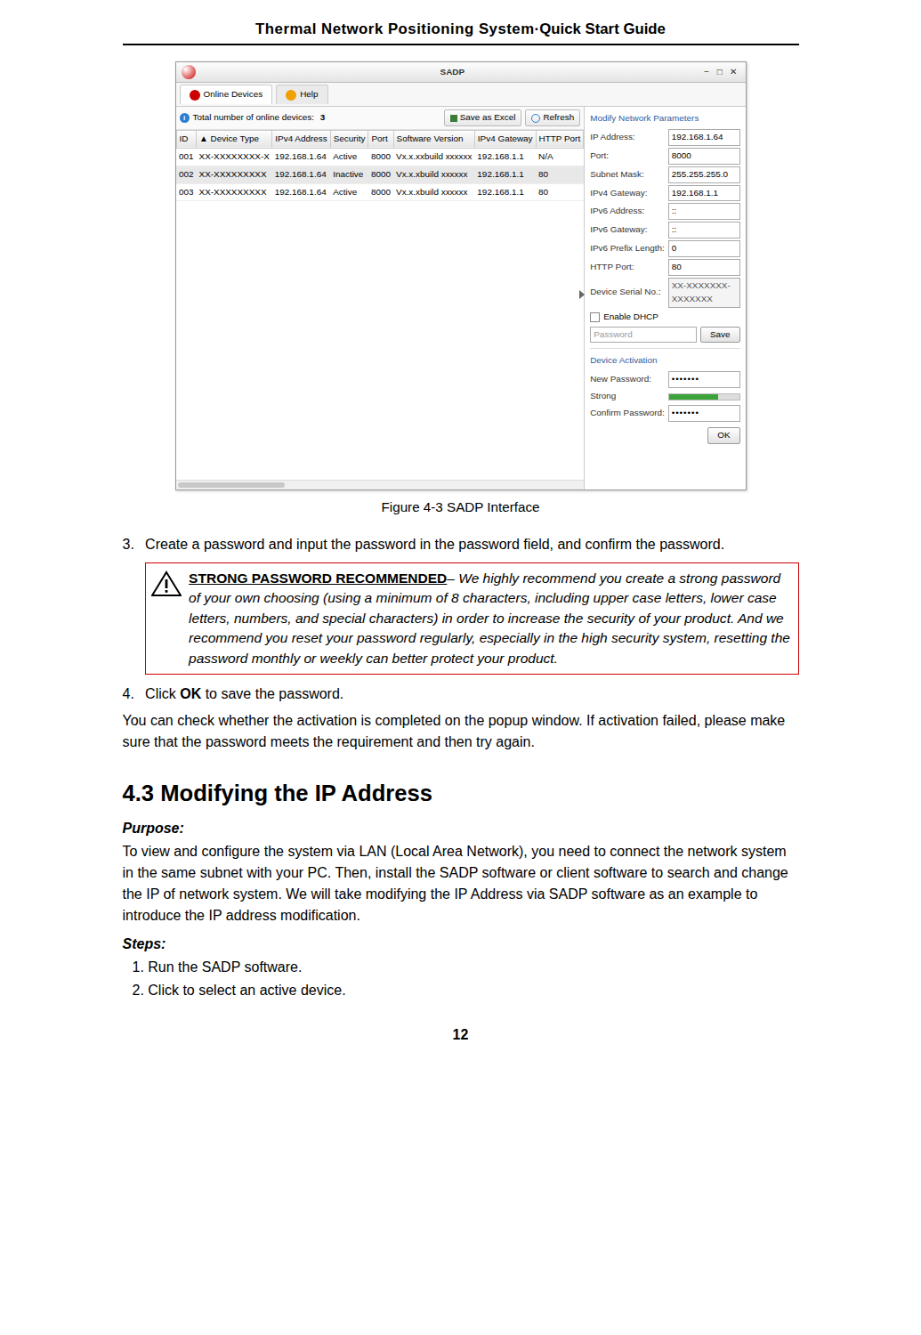Thermal Network Positioning System·Quick Start Guide
SADP − □ ✕
Online Devices
Help
i Total number of online devices: 3
Save as Excel Refresh
| ID | ▲ Device Type | IPv4 Address | Security | Port | Software Version | IPv4 Gateway | HTTP Port |
| --- | --- | --- | --- | --- | --- | --- | --- |
| 001 | XX-XXXXXXXX-X | 192.168.1.64 | Active | 8000 | Vx.x.xxbuild xxxxxx | 192.168.1.1 | N/A |
| 002 | XX-XXXXXXXXX | 192.168.1.64 | Inactive | 8000 | Vx.x.xbuild xxxxxx | 192.168.1.1 | 80 |
| 003 | XX-XXXXXXXXX | 192.168.1.64 | Active | 8000 | Vx.x.xbuild xxxxxx | 192.168.1.1 | 80 |
Modify Network Parameters
IP Address:
192.168.1.64
Port:
8000
Subnet Mask:
255.255.255.0
IPv4 Gateway:
192.168.1.1
IPv6 Address:
::
IPv6 Gateway:
::
IPv6 Prefix Length:
0
HTTP Port:
80
Device Serial No.:
XX-XXXXXXX-XXXXXXX
Enable DHCP
Password
Save
Device Activation
New Password:
•••••••
Strong
Confirm Password:
•••••••
OK
Figure 4-3 SADP Interface
Create a password and input the password in the password field, and confirm the password.
STRONG PASSWORD RECOMMENDED– We highly recommend you create a strong password of your own choosing (using a minimum of 8 characters, including upper case letters, lower case letters, numbers, and special characters) in order to increase the security of your product. And we recommend you reset your password regularly, especially in the high security system, resetting the password monthly or weekly can better protect your product.
Click OK to save the password.
You can check whether the activation is completed on the popup window. If activation failed, please make sure that the password meets the requirement and then try again.
4.3 Modifying the IP Address
Purpose:
To view and configure the system via LAN (Local Area Network), you need to connect the network system in the same subnet with your PC. Then, install the SADP software or client software to search and change the IP of network system. We will take modifying the IP Address via SADP software as an example to introduce the IP address modification.
Steps:
Run the SADP software.
Click to select an active device.
12